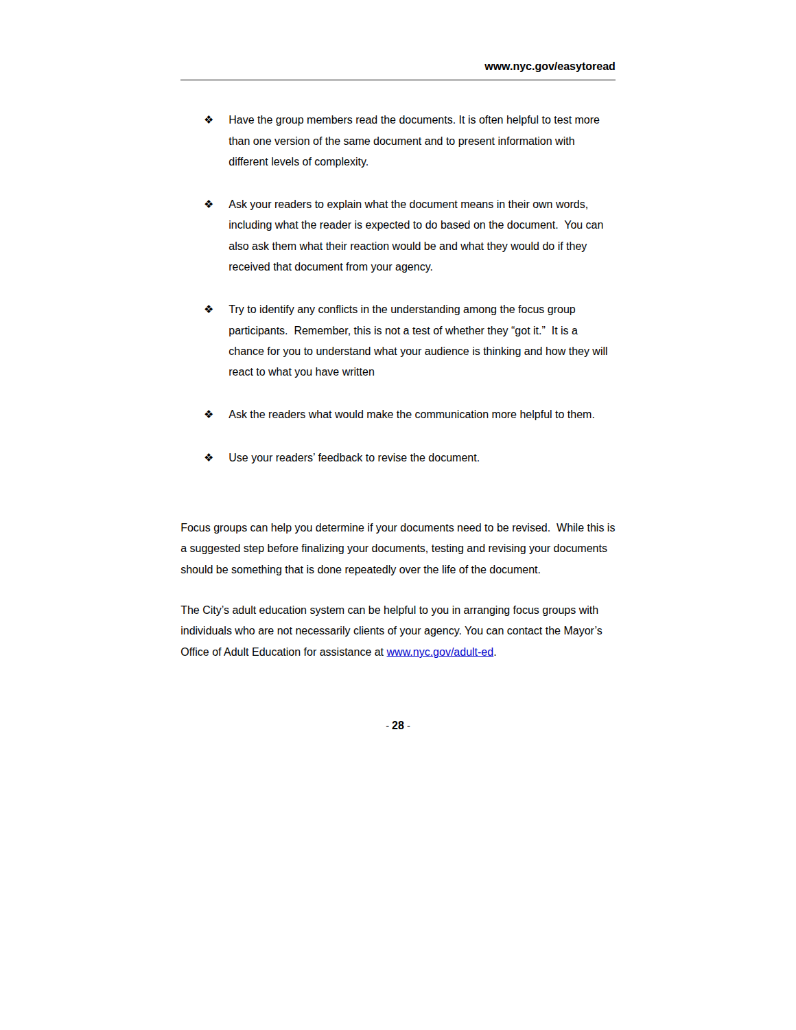www.nyc.gov/easytoread
Have the group members read the documents. It is often helpful to test more than one version of the same document and to present information with different levels of complexity.
Ask your readers to explain what the document means in their own words, including what the reader is expected to do based on the document. You can also ask them what their reaction would be and what they would do if they received that document from your agency.
Try to identify any conflicts in the understanding among the focus group participants. Remember, this is not a test of whether they “got it.” It is a chance for you to understand what your audience is thinking and how they will react to what you have written
Ask the readers what would make the communication more helpful to them.
Use your readers’ feedback to revise the document.
Focus groups can help you determine if your documents need to be revised. While this is a suggested step before finalizing your documents, testing and revising your documents should be something that is done repeatedly over the life of the document.
The City’s adult education system can be helpful to you in arranging focus groups with individuals who are not necessarily clients of your agency. You can contact the Mayor’s Office of Adult Education for assistance at www.nyc.gov/adult-ed.
- 28 -